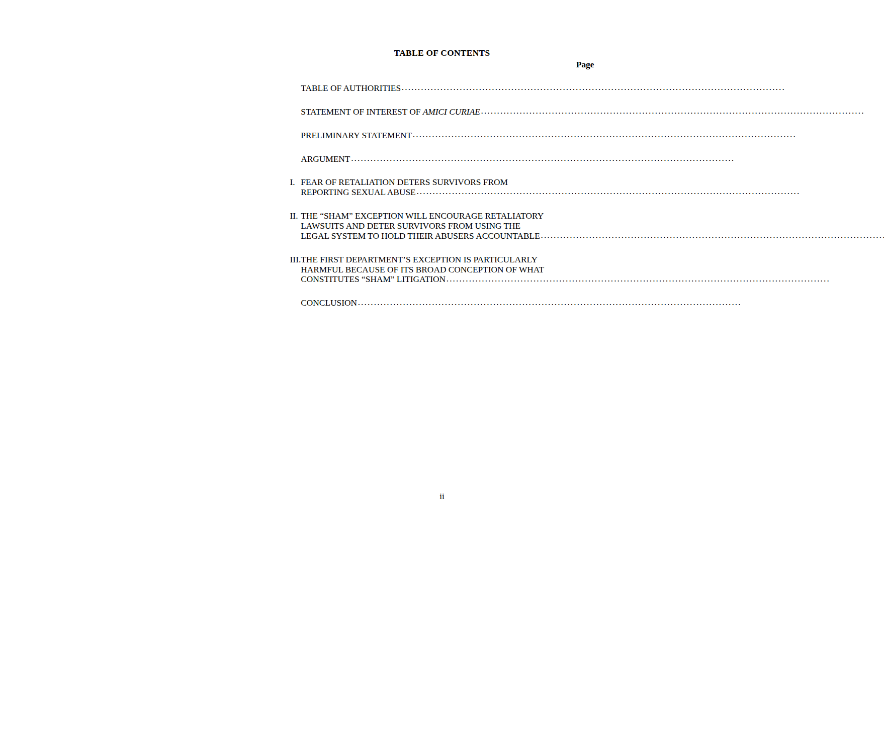TABLE OF CONTENTS
Page
| | TABLE OF AUTHORITIES ....................................................................................................................... iii |
| | STATEMENT OF INTEREST OF AMICI CURIAE ....................................................................................................................... 1 |
| | PRELIMINARY STATEMENT ....................................................................................................................... 2 |
| | ARGUMENT ....................................................................................................................... 5 |
| I. | FEAR OF RETALIATION DETERS SURVIVORS FROM REPORTING SEXUAL ABUSE ....................................................................................................................... 5 |
| II. | THE “SHAM” EXCEPTION WILL ENCOURAGE RETALIATORY LAWSUITS AND DETER SURVIVORS FROM USING THE LEGAL SYSTEM TO HOLD THEIR ABUSERS ACCOUNTABLE ....................................................................................................................... 14 |
| III. | THE FIRST DEPARTMENT’S EXCEPTION IS PARTICULARLY HARMFUL BECAUSE OF ITS BROAD CONCEPTION OF WHAT CONSTITUTES “SHAM” LITIGATION ....................................................................................................................... 22 |
| | CONCLUSION ....................................................................................................................... 27 |
ii